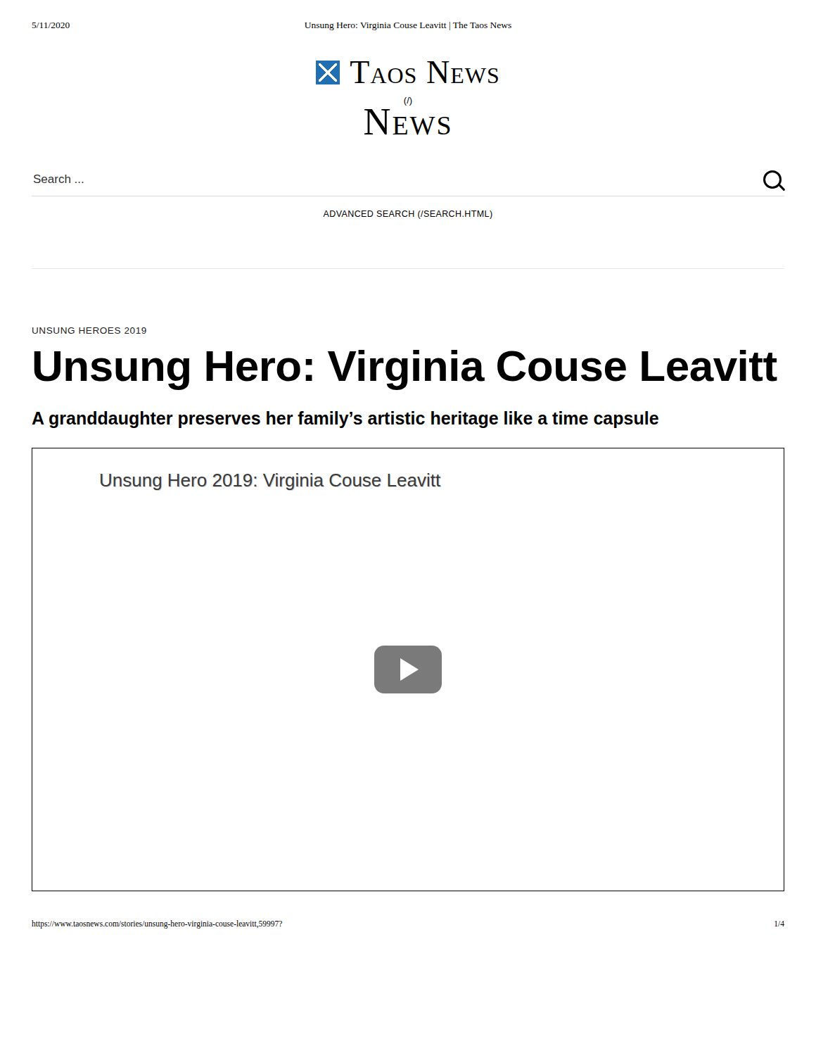5/11/2020 Unsung Hero: Virginia Couse Leavitt | The Taos News
Taos News
(/)
News
ADVANCED SEARCH (/SEARCH.HTML)
UNSUNG HEROES 2019
Unsung Hero: Virginia Couse Leavitt
A granddaughter preserves her family’s artistic heritage like a time capsule
Unsung Hero 2019: Virginia Couse Leavitt
https://www.taosnews.com/stories/unsung-hero-virginia-couse-leavitt,59997? 1/4